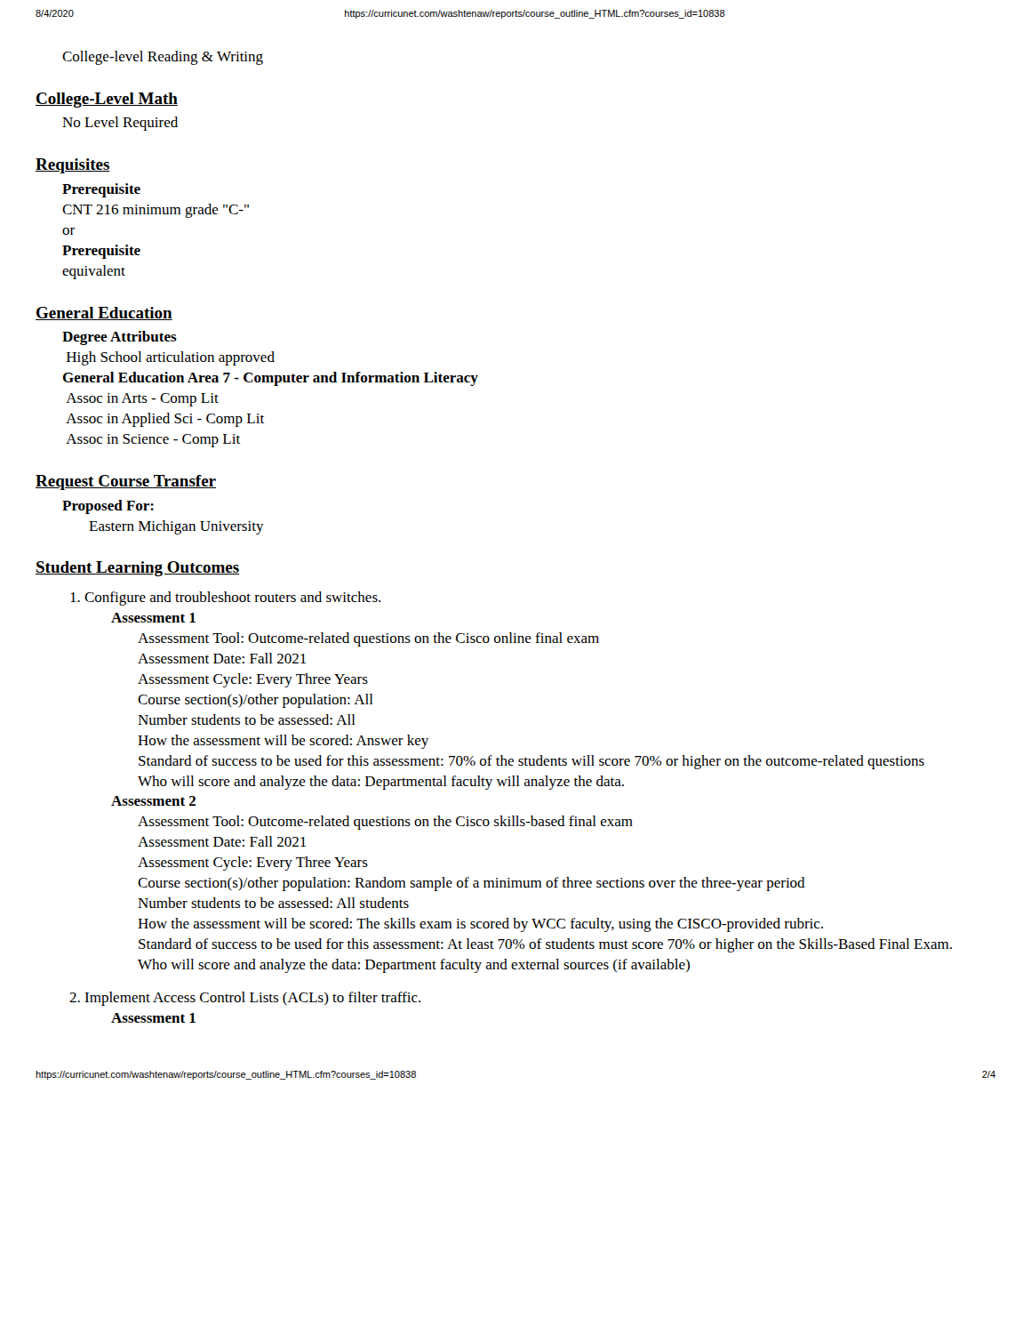8/4/2020 https://curricunet.com/washtenaw/reports/course_outline_HTML.cfm?courses_id=10838
College-level Reading & Writing
College-Level Math
No Level Required
Requisites
Prerequisite
CNT 216 minimum grade "C-"
or
Prerequisite
equivalent
General Education
Degree Attributes
High School articulation approved
General Education Area 7 - Computer and Information Literacy
Assoc in Arts - Comp Lit
Assoc in Applied Sci - Comp Lit
Assoc in Science - Comp Lit
Request Course Transfer
Proposed For:
Eastern Michigan University
Student Learning Outcomes
Configure and troubleshoot routers and switches.
Assessment 1
Assessment Tool: Outcome-related questions on the Cisco online final exam
Assessment Date: Fall 2021
Assessment Cycle: Every Three Years
Course section(s)/other population: All
Number students to be assessed: All
How the assessment will be scored: Answer key
Standard of success to be used for this assessment: 70% of the students will score 70% or higher on the outcome-related questions
Who will score and analyze the data: Departmental faculty will analyze the data.
Assessment 2
Assessment Tool: Outcome-related questions on the Cisco skills-based final exam
Assessment Date: Fall 2021
Assessment Cycle: Every Three Years
Course section(s)/other population: Random sample of a minimum of three sections over the three-year period
Number students to be assessed: All students
How the assessment will be scored: The skills exam is scored by WCC faculty, using the CISCO-provided rubric.
Standard of success to be used for this assessment: At least 70% of students must score 70% or higher on the Skills-Based Final Exam.
Who will score and analyze the data: Department faculty and external sources (if available)
Implement Access Control Lists (ACLs) to filter traffic.
Assessment 1
https://curricunet.com/washtenaw/reports/course_outline_HTML.cfm?courses_id=10838 2/4